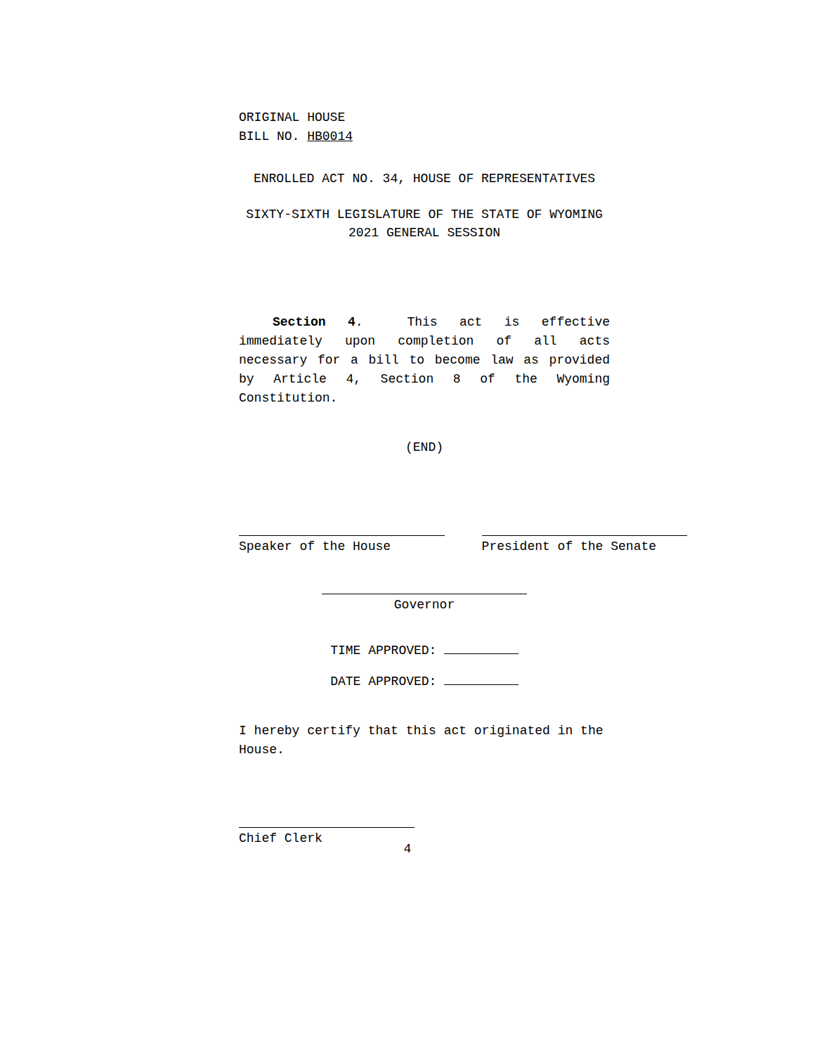ORIGINAL HOUSE
BILL NO. HB0014
ENROLLED ACT NO. 34, HOUSE OF REPRESENTATIVES
SIXTY-SIXTH LEGISLATURE OF THE STATE OF WYOMING
2021 GENERAL SESSION
Section 4. This act is effective immediately upon completion of all acts necessary for a bill to become law as provided by Article 4, Section 8 of the Wyoming Constitution.
(END)
| Speaker of the House | President of the Senate |
Governor
TIME APPROVED:
DATE APPROVED:
I hereby certify that this act originated in the House.
Chief Clerk
4